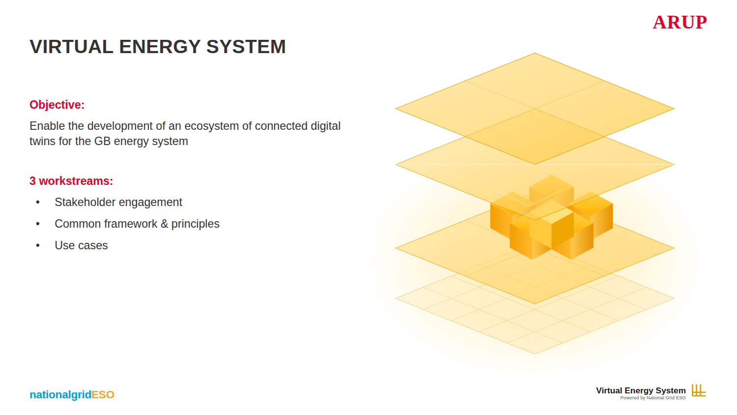ARUP
VIRTUAL ENERGY SYSTEM
Objective:
Enable the development of an ecosystem of connected digital twins for the GB energy system
3 workstreams:
Stakeholder engagement
Common framework & principles
Use cases
national grid ESO
Virtual Energy System
Powered by National Grid ESO